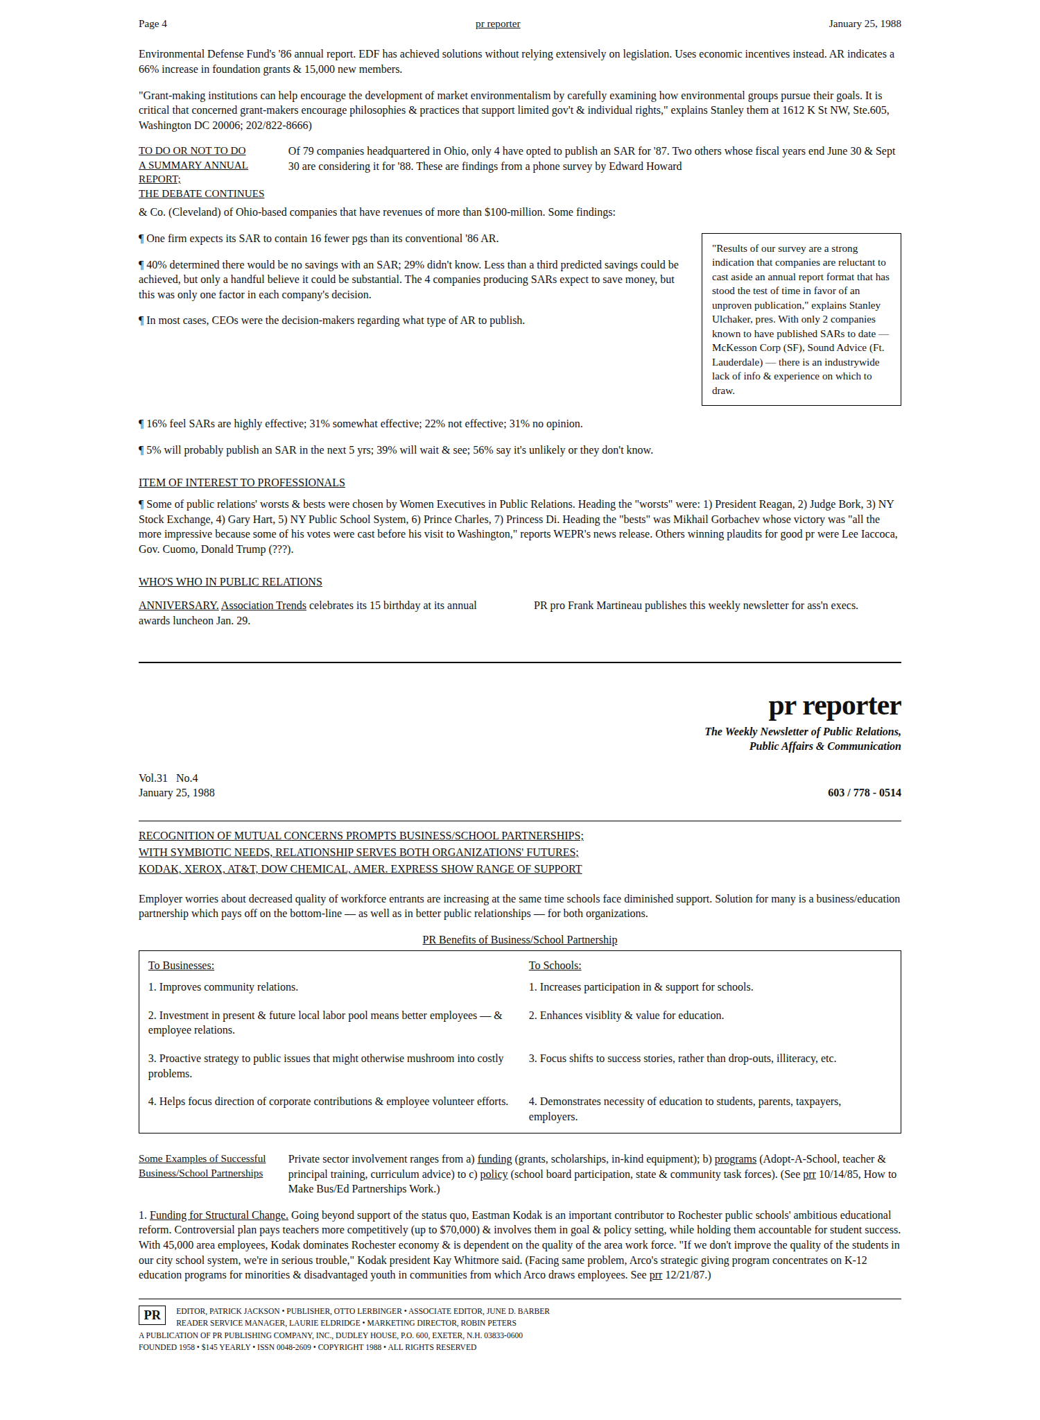Page 4 pr reporter January 25, 1988
Environmental Defense Fund's '86 annual report. EDF has achieved solutions without relying extensively on legislation. Uses economic incentives instead. AR indicates a 66% increase in foundation grants & 15,000 new members.
"Grant-making institutions can help encourage the development of market environmentalism by carefully examining how environmental groups pursue their goals. It is critical that concerned grant-makers encourage philosophies & practices that support limited gov't & individual rights," explains Stanley them at 1612 K St NW, Ste.605, Washington DC 20006; 202/822-8666)
TO DO OR NOT TO DO
A SUMMARY ANNUAL REPORT;
THE DEBATE CONTINUES Of 79 companies headquartered in Ohio, only 4 have opted to publish an SAR for '87. Two others whose fiscal years end June 30 & Sept 30 are considering it for '88. These are findings from a phone survey by Edward Howard
& Co. (Cleveland) of Ohio-based companies that have revenues of more than $100-million. Some findings:
"Results of our survey are a strong indication that companies are reluctant to cast aside an annual report format that has stood the test of time in favor of an unproven publication," explains Stanley Ulchaker, pres. With only 2 companies known to have published SARs to date — McKesson Corp (SF), Sound Advice (Ft. Lauderdale) — there is an industrywide lack of info & experience on which to draw.
One firm expects its SAR to contain 16 fewer pgs than its conventional '86 AR.
40% determined there would be no savings with an SAR; 29% didn't know. Less than a third predicted savings could be achieved, but only a handful believe it could be substantial. The 4 companies producing SARs expect to save money, but this was only one factor in each company's decision.
In most cases, CEOs were the decision-makers regarding what type of AR to publish.
16% feel SARs are highly effective; 31% somewhat effective; 22% not effective; 31% no opinion.
5% will probably publish an SAR in the next 5 yrs; 39% will wait & see; 56% say it's unlikely or they don't know.
ITEM OF INTEREST TO PROFESSIONALS
Some of public relations' worsts & bests were chosen by Women Executives in Public Relations. Heading the "worsts" were: 1) President Reagan, 2) Judge Bork, 3) NY Stock Exchange, 4) Gary Hart, 5) NY Public School System, 6) Prince Charles, 7) Princess Di. Heading the "bests" was Mikhail Gorbachev whose victory was "all the more impressive because some of his votes were cast before his visit to Washington," reports WEPR's news release. Others winning plaudits for good pr were Lee Iaccoca, Gov. Cuomo, Donald Trump (???).
WHO'S WHO IN PUBLIC RELATIONS
ANNIVERSARY. Association Trends celebrates its 15 birthday at its annual awards luncheon Jan. 29.
PR pro Frank Martineau publishes this weekly newsletter for ass'n execs.
pr reporter
The Weekly Newsletter of Public Relations,
Public Affairs & Communication
Vol.31 No.4
January 25, 1988 603 / 778 - 0514
Recognition of mutual concerns prompts business/school partnerships;
with symbiotic needs, relationship serves both organizations' futures;
Kodak, Xerox, AT&T, Dow Chemical, Amer. Express show range of support
Employer worries about decreased quality of workforce entrants are increasing at the same time schools face diminished support. Solution for many is a business/education partnership which pays off on the bottom-line — as well as in better public relationships — for both organizations.
PR Benefits of Business/School Partnership
| To Businesses: | To Schools: |
| --- | --- |
| 1. Improves community relations. | 1. Increases participation in & support for schools. |
| 2. Investment in present & future local labor pool means better employees — & employee relations. | 2. Enhances visiblity & value for education. |
| 3. Proactive strategy to public issues that might otherwise mushroom into costly problems. | 3. Focus shifts to success stories, rather than drop-outs, illiteracy, etc. |
| 4. Helps focus direction of corporate contributions & employee volunteer efforts. | 4. Demonstrates necessity of education to students, parents, taxpayers, employers. |
Some Examples of Successful
Business/School Partnerships Private sector involvement ranges from a) funding (grants, scholarships, in-kind equipment); b) programs (Adopt-A-School, teacher & principal training, curriculum advice) to c) policy (school board participation, state & community task forces). (See prr 10/14/85, How to Make Bus/Ed Partnerships Work.)
1. Funding for Structural Change. Going beyond support of the status quo, Eastman Kodak is an important contributor to Rochester public schools' ambitious educational reform. Controversial plan pays teachers more competitively (up to $70,000) & involves them in goal & policy setting, while holding them accountable for student success. With 45,000 area employees, Kodak dominates Rochester economy & is dependent on the quality of the area work force. "If we don't improve the quality of the students in our city school system, we're in serious trouble," Kodak president Kay Whitmore said. (Facing same problem, Arco's strategic giving program concentrates on K-12 education programs for minorities & disadvantaged youth in communities from which Arco draws employees. See prr 12/21/87.)
PR EDITOR, PATRICK JACKSON • PUBLISHER, OTTO LERBINGER • ASSOCIATE EDITOR, JUNE D. BARBER
READER SERVICE MANAGER, LAURIE ELDRIDGE • MARKETING DIRECTOR, ROBIN PETERS
A PUBLICATION OF PR PUBLISHING COMPANY, INC., DUDLEY HOUSE, P.O. 600, EXETER, N.H. 03833-0600
FOUNDED 1958 • $145 YEARLY • ISSN 0048-2609 • COPYRIGHT 1988 • ALL RIGHTS RESERVED